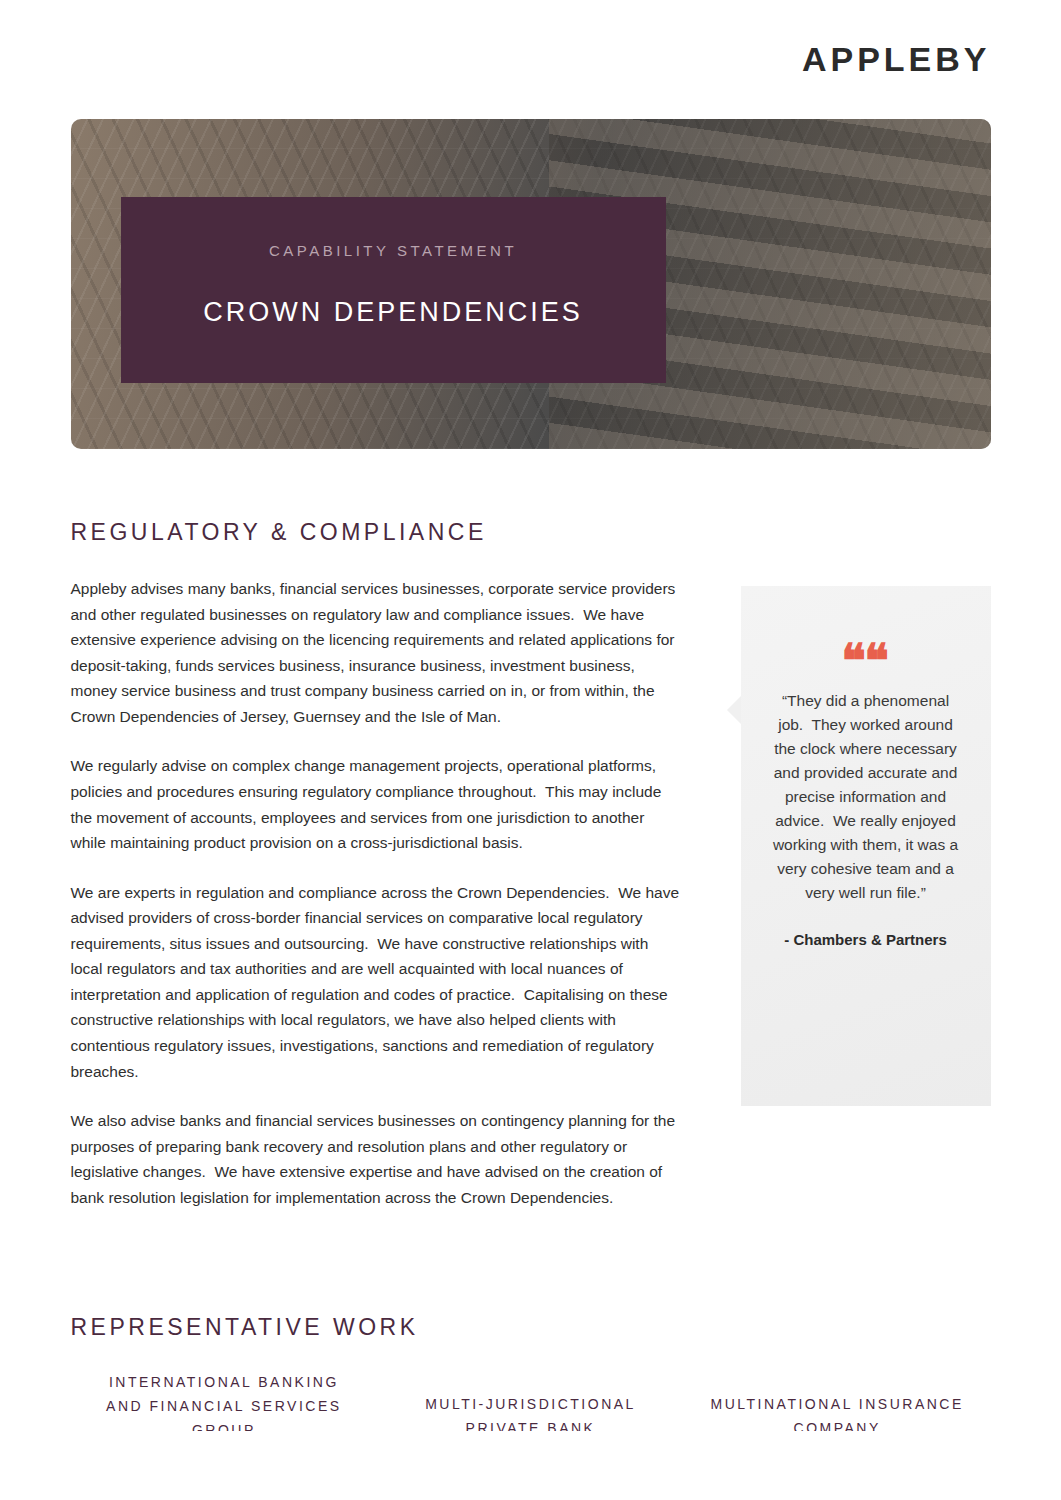APPLEBY
CAPABILITY STATEMENT
CROWN DEPENDENCIES
REGULATORY & COMPLIANCE
Appleby advises many banks, financial services businesses, corporate service providers and other regulated businesses on regulatory law and compliance issues. We have extensive experience advising on the licencing requirements and related applications for deposit-taking, funds services business, insurance business, investment business, money service business and trust company business carried on in, or from within, the Crown Dependencies of Jersey, Guernsey and the Isle of Man.
We regularly advise on complex change management projects, operational platforms, policies and procedures ensuring regulatory compliance throughout. This may include the movement of accounts, employees and services from one jurisdiction to another while maintaining product provision on a cross-jurisdictional basis.
We are experts in regulation and compliance across the Crown Dependencies. We have advised providers of cross-border financial services on comparative local regulatory requirements, situs issues and outsourcing. We have constructive relationships with local regulators and tax authorities and are well acquainted with local nuances of interpretation and application of regulation and codes of practice. Capitalising on these constructive relationships with local regulators, we have also helped clients with contentious regulatory issues, investigations, sanctions and remediation of regulatory breaches.
We also advise banks and financial services businesses on contingency planning for the purposes of preparing bank recovery and resolution plans and other regulatory or legislative changes. We have extensive expertise and have advised on the creation of bank resolution legislation for implementation across the Crown Dependencies.
❞❞
“They did a phenomenal job. They worked around the clock where necessary and provided accurate and precise information and advice. We really enjoyed working with them, it was a very cohesive team and a very well run file.”
- Chambers & Partners
REPRESENTATIVE WORK
INTERNATIONAL BANKING AND FINANCIAL SERVICES GROUP
MULTI-JURISDICTIONAL PRIVATE BANK
MULTINATIONAL INSURANCE COMPANY